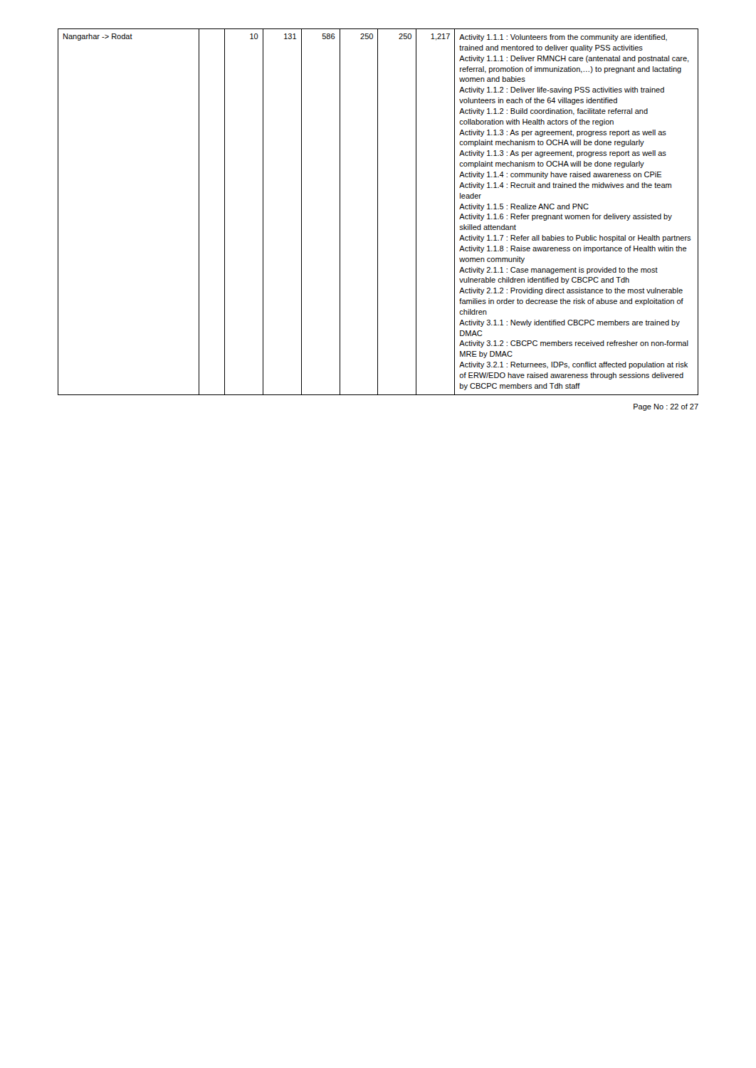| Nangarhar -> Rodat | | 10 | 131 | 586 | 250 | 250 | 1,217 | Activity 1.1.1 : Volunteers from the community are identified, trained and mentored to deliver quality PSS activities Activity 1.1.1 : Deliver RMNCH care (antenatal and postnatal care, referral, promotion of immunization,…) to pregnant and lactating women and babies Activity 1.1.2 : Deliver life-saving PSS activities with trained volunteers in each of the 64 villages identified Activity 1.1.2 : Build coordination, facilitate referral and collaboration with Health actors of the region Activity 1.1.3 : As per agreement, progress report as well as complaint mechanism to OCHA will be done regularly Activity 1.1.3 : As per agreement, progress report as well as complaint mechanism to OCHA will be done regularly Activity 1.1.4 : community have raised awareness on CPiE Activity 1.1.4 : Recruit and trained the midwives and the team leader Activity 1.1.5 : Realize ANC and PNC Activity 1.1.6 : Refer pregnant women for delivery assisted by skilled attendant Activity 1.1.7 : Refer all babies to Public hospital or Health partners Activity 1.1.8 : Raise awareness on importance of Health witin the women community Activity 2.1.1 : Case management is provided to the most vulnerable children identified by CBCPC and Tdh Activity 2.1.2 : Providing direct assistance to the most vulnerable families in order to decrease the risk of abuse and exploitation of children Activity 3.1.1 : Newly identified CBCPC members are trained by DMAC Activity 3.1.2 : CBCPC members received refresher on non-formal MRE by DMAC Activity 3.2.1 : Returnees, IDPs, conflict affected population at risk of ERW/EDO have raised awareness through sessions delivered by CBCPC members and Tdh staff |
Page No : 22 of 27